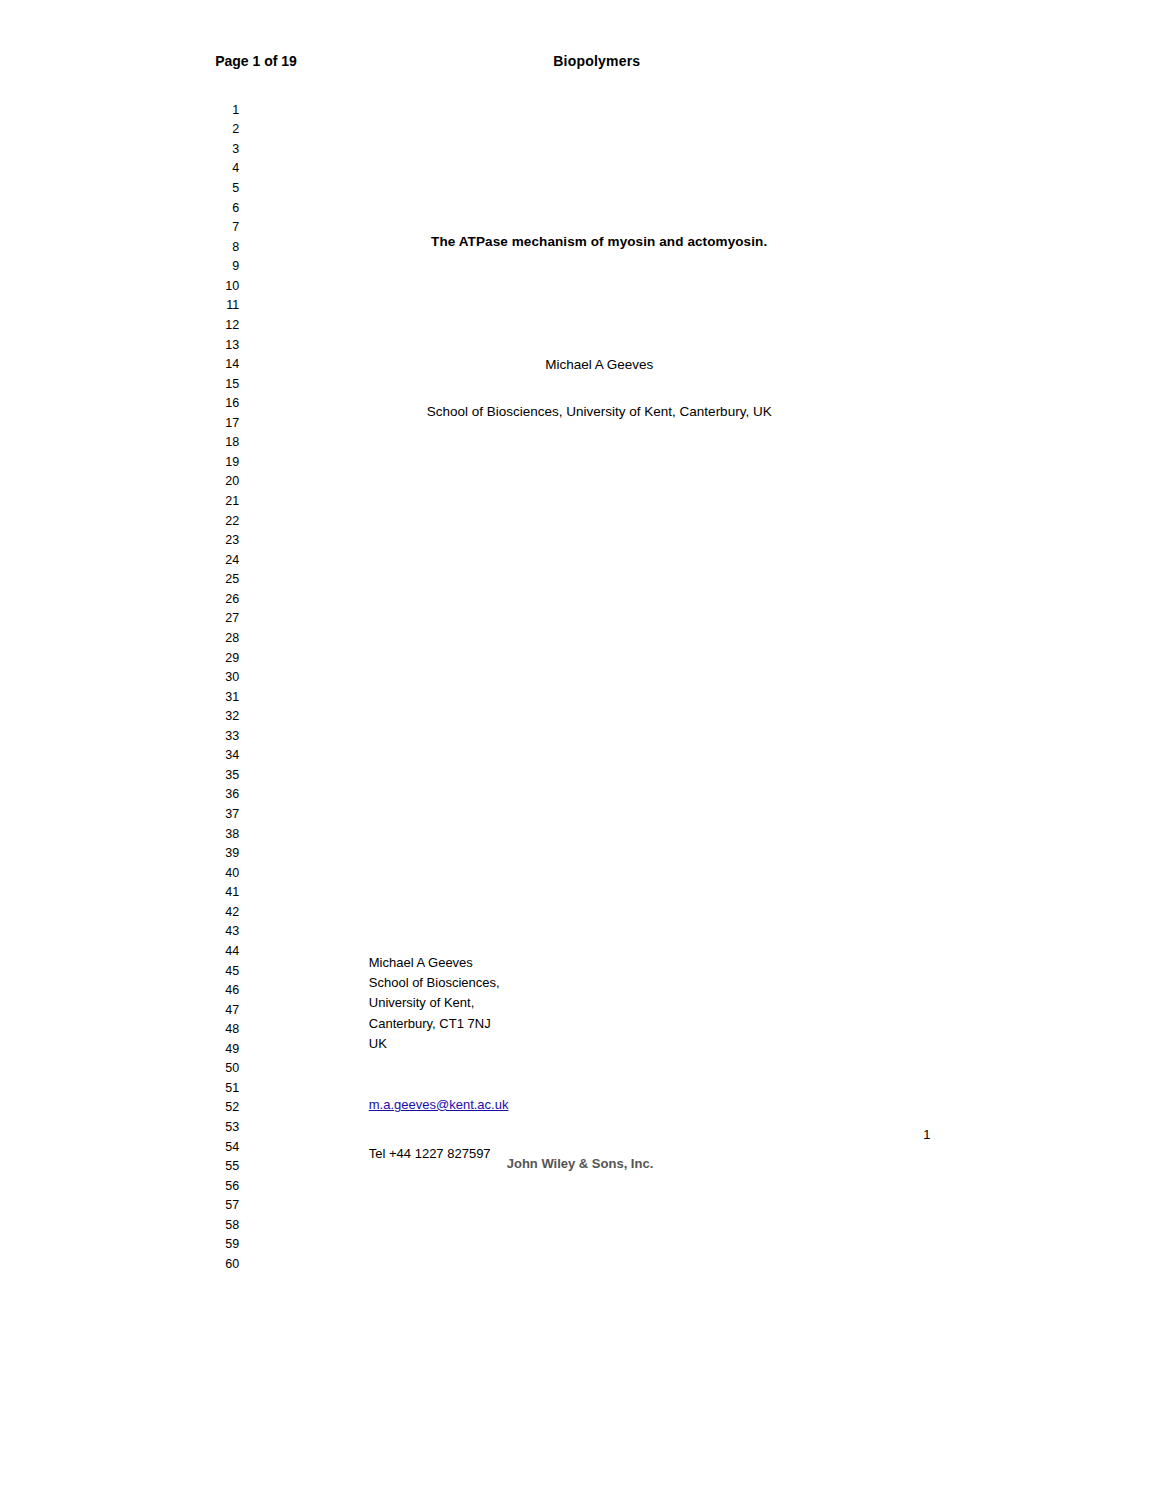Page 1 of 19
Biopolymers
1
2
3
4
5
6
7
8
9
10
11
12
13
14
15
16
17
18
19
20
21
22
23
24
25
26
27
28
29
30
31
32
33
34
35
36
37
38
39
40
41
42
43
44
45
46
47
48
49
50
51
52
53
54
55
56
57
58
59
60
The ATPase mechanism of myosin and actomyosin.
Michael A Geeves
School of Biosciences, University of Kent, Canterbury, UK
Michael A Geeves
School of Biosciences,
University of Kent,
Canterbury, CT1 7NJ
UK
m.a.geeves@kent.ac.uk
Tel +44 1227 827597
1
John Wiley & Sons, Inc.